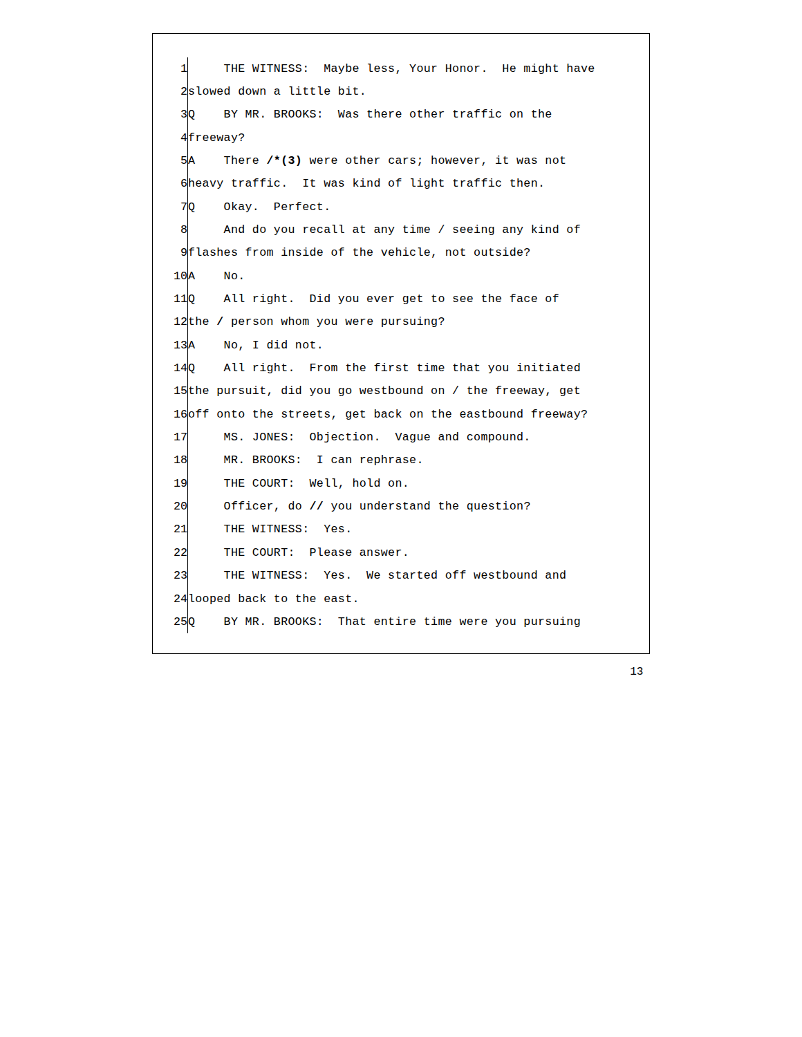| 1 | THE WITNESS: Maybe less, Your Honor. He might have |
| 2 | slowed down a little bit. |
| 3 | Q BY MR. BROOKS: Was there other traffic on the |
| 4 | freeway? |
| 5 | A There /*(3) were other cars; however, it was not |
| 6 | heavy traffic. It was kind of light traffic then. |
| 7 | Q Okay. Perfect. |
| 8 | And do you recall at any time / seeing any kind of |
| 9 | flashes from inside of the vehicle, not outside? |
| 10 | A No. |
| 11 | Q All right. Did you ever get to see the face of |
| 12 | the / person whom you were pursuing? |
| 13 | A No, I did not. |
| 14 | Q All right. From the first time that you initiated |
| 15 | the pursuit, did you go westbound on / the freeway, get |
| 16 | off onto the streets, get back on the eastbound freeway? |
| 17 | MS. JONES: Objection. Vague and compound. |
| 18 | MR. BROOKS: I can rephrase. |
| 19 | THE COURT: Well, hold on. |
| 20 | Officer, do // you understand the question? |
| 21 | THE WITNESS: Yes. |
| 22 | THE COURT: Please answer. |
| 23 | THE WITNESS: Yes. We started off westbound and |
| 24 | looped back to the east. |
| 25 | Q BY MR. BROOKS: That entire time were you pursuing |
13